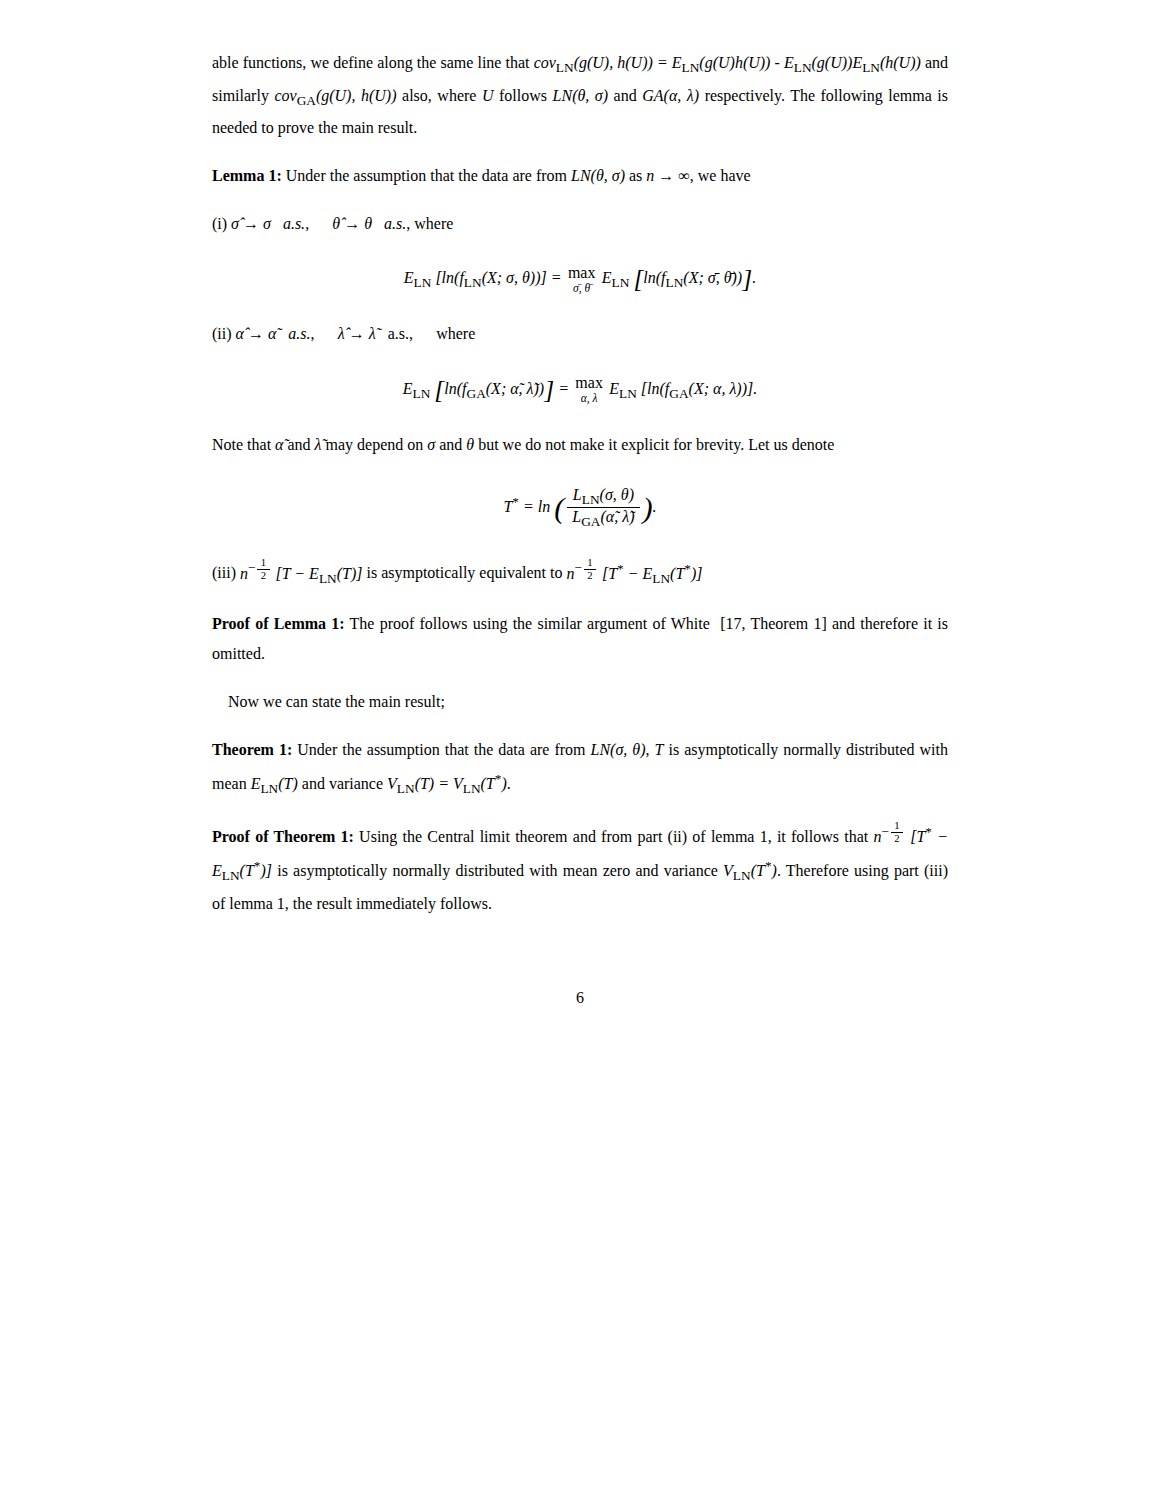able functions, we define along the same line that covLN(g(U), h(U)) = ELN(g(U)h(U)) - ELN(g(U))ELN(h(U)) and similarly covGA(g(U), h(U)) also, where U follows LN(θ, σ) and GA(α, λ) respectively. The following lemma is needed to prove the main result.
Lemma 1: Under the assumption that the data are from LN(θ, σ) as n → ∞, we have
(i) σ̂ → σ a.s., θ̂ → θ a.s., where
ELN [ln(fLN(X; σ, θ))] = max σ̄, θ̄ ELN [ln(fLN(X; σ̄, θ̄))].
(ii) α̂ → α̃ a.s., λ̂ → λ̃ a.s., where
ELN [ln(fGA(X; α̃, λ̃))] = max α, λ ELN [ln(fGA(X; α, λ))].
Note that α̃ and λ̃ may depend on σ and θ but we do not make it explicit for brevity. Let us denote
T* = ln (LLN(σ, θ) LGA(α̃, λ̃)).
(iii) n−12 [T − ELN(T)] is asymptotically equivalent to n−12 [T* − ELN(T*)]
Proof of Lemma 1: The proof follows using the similar argument of White [17, Theorem 1] and therefore it is omitted.
Now we can state the main result;
Theorem 1: Under the assumption that the data are from LN(σ, θ), T is asymptotically normally distributed with mean ELN(T) and variance VLN(T) = VLN(T*).
Proof of Theorem 1: Using the Central limit theorem and from part (ii) of lemma 1, it follows that n−12 [T* − ELN(T*)] is asymptotically normally distributed with mean zero and variance VLN(T*). Therefore using part (iii) of lemma 1, the result immediately follows.
6